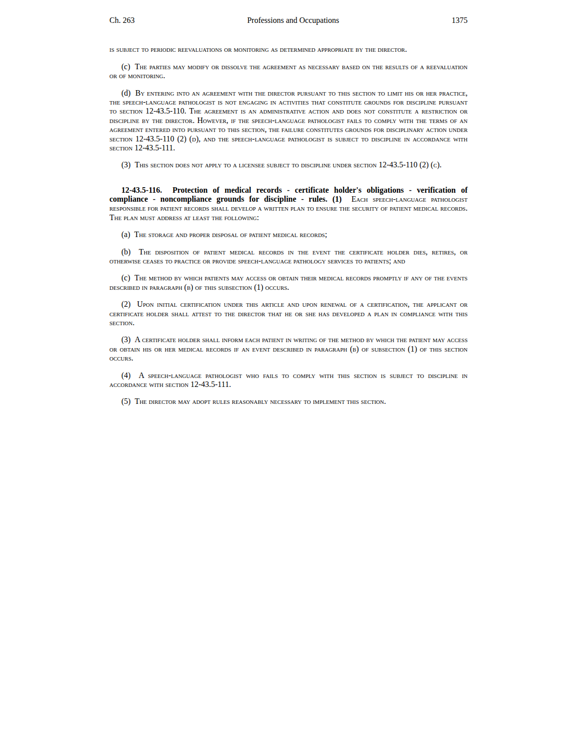Ch. 263 Professions and Occupations 1375
is subject to periodic reevaluations or monitoring as determined appropriate by the director.
(c) The parties may modify or dissolve the agreement as necessary based on the results of a reevaluation or of monitoring.
(d) By entering into an agreement with the director pursuant to this section to limit his or her practice, the speech-language pathologist is not engaging in activities that constitute grounds for discipline pursuant to section 12-43.5-110. The agreement is an administrative action and does not constitute a restriction or discipline by the director. However, if the speech-language pathologist fails to comply with the terms of an agreement entered into pursuant to this section, the failure constitutes grounds for disciplinary action under section 12-43.5-110 (2) (d), and the speech-language pathologist is subject to discipline in accordance with section 12-43.5-111.
(3) This section does not apply to a licensee subject to discipline under section 12-43.5-110 (2) (c).
12-43.5-116. Protection of medical records - certificate holder's obligations - verification of compliance - noncompliance grounds for discipline - rules. (1) Each speech-language pathologist responsible for patient records shall develop a written plan to ensure the security of patient medical records. The plan must address at least the following:
(a) The storage and proper disposal of patient medical records;
(b) The disposition of patient medical records in the event the certificate holder dies, retires, or otherwise ceases to practice or provide speech-language pathology services to patients; and
(c) The method by which patients may access or obtain their medical records promptly if any of the events described in paragraph (b) of this subsection (1) occurs.
(2) Upon initial certification under this article and upon renewal of a certification, the applicant or certificate holder shall attest to the director that he or she has developed a plan in compliance with this section.
(3) A certificate holder shall inform each patient in writing of the method by which the patient may access or obtain his or her medical records if an event described in paragraph (b) of subsection (1) of this section occurs.
(4) A speech-language pathologist who fails to comply with this section is subject to discipline in accordance with section 12-43.5-111.
(5) The director may adopt rules reasonably necessary to implement this section.